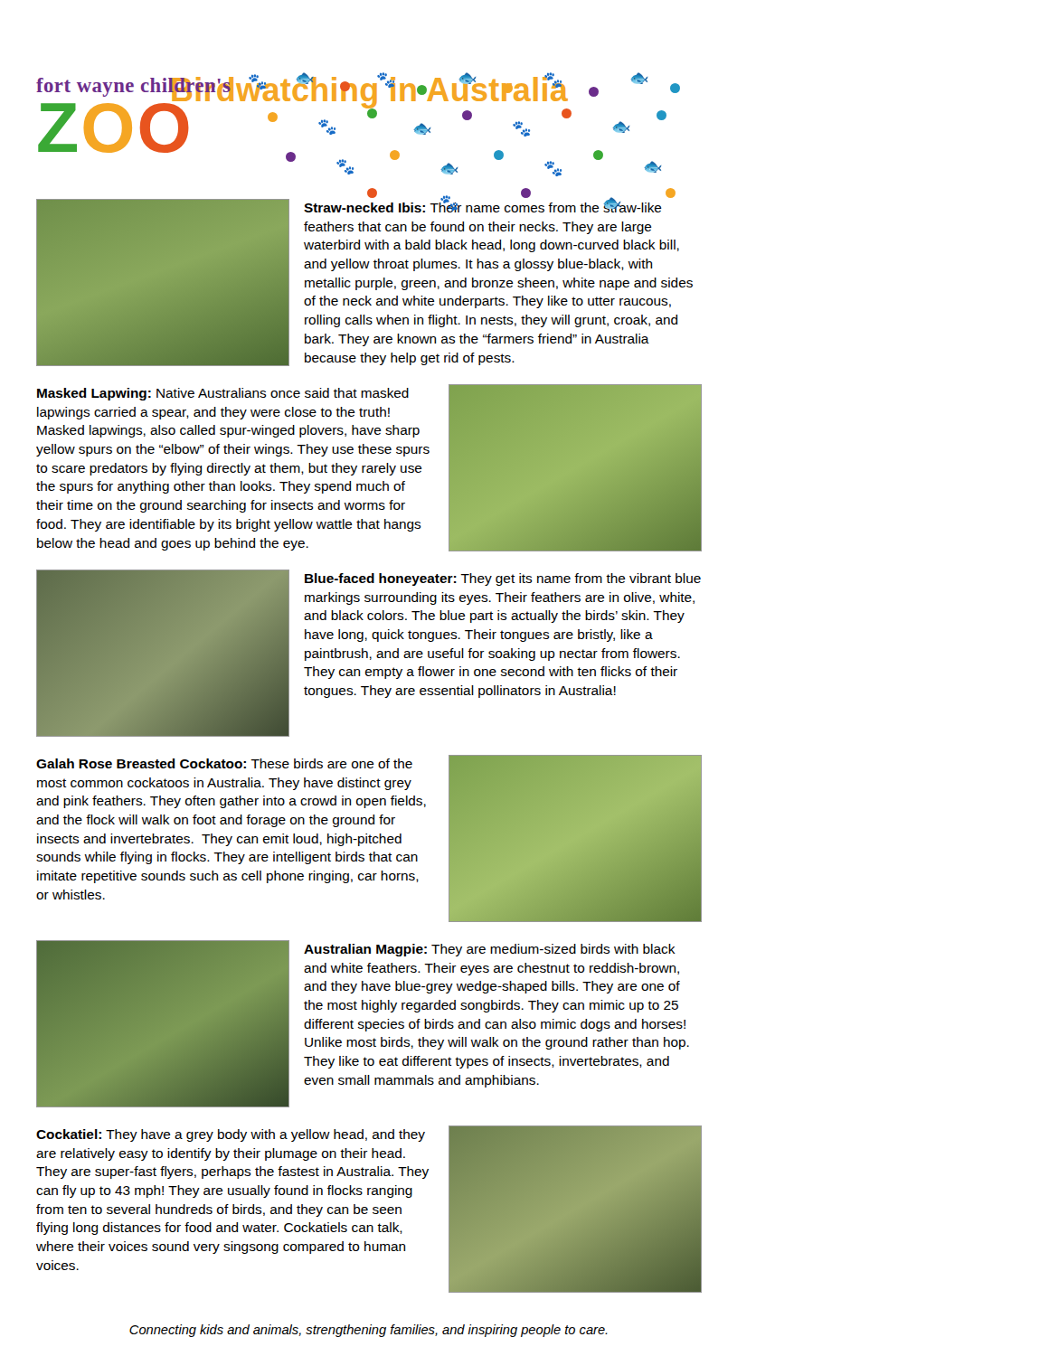fort wayne children's
ZOO
🐾 🐟 🐾 🐟 🐾 🐟 🐾 🐟 🐾 🐟 🐾 🐟 🐾 🐟 🐾 🐟
Birdwatching in Australia
Straw-necked Ibis: Their name comes from the straw-like feathers that can be found on their necks. They are large waterbird with a bald black head, long down-curved black bill, and yellow throat plumes. It has a glossy blue-black, with metallic purple, green, and bronze sheen, white nape and sides of the neck and white underparts. They like to utter raucous, rolling calls when in flight. In nests, they will grunt, croak, and bark. They are known as the “farmers friend” in Australia because they help get rid of pests.
Masked Lapwing: Native Australians once said that masked lapwings carried a spear, and they were close to the truth! Masked lapwings, also called spur-winged plovers, have sharp yellow spurs on the “elbow” of their wings. They use these spurs to scare predators by flying directly at them, but they rarely use the spurs for anything other than looks. They spend much of their time on the ground searching for insects and worms for food. They are identifiable by its bright yellow wattle that hangs below the head and goes up behind the eye.
Blue-faced honeyeater: They get its name from the vibrant blue markings surrounding its eyes. Their feathers are in olive, white, and black colors. The blue part is actually the birds’ skin. They have long, quick tongues. Their tongues are bristly, like a paintbrush, and are useful for soaking up nectar from flowers. They can empty a flower in one second with ten flicks of their tongues. They are essential pollinators in Australia!
Galah Rose Breasted Cockatoo: These birds are one of the most common cockatoos in Australia. They have distinct grey and pink feathers. They often gather into a crowd in open fields, and the flock will walk on foot and forage on the ground for insects and invertebrates. They can emit loud, high-pitched sounds while flying in flocks. They are intelligent birds that can imitate repetitive sounds such as cell phone ringing, car horns, or whistles.
Australian Magpie: They are medium-sized birds with black and white feathers. Their eyes are chestnut to reddish-brown, and they have blue-grey wedge-shaped bills. They are one of the most highly regarded songbirds. They can mimic up to 25 different species of birds and can also mimic dogs and horses! Unlike most birds, they will walk on the ground rather than hop. They like to eat different types of insects, invertebrates, and even small mammals and amphibians.
Cockatiel: They have a grey body with a yellow head, and they are relatively easy to identify by their plumage on their head. They are super-fast flyers, perhaps the fastest in Australia. They can fly up to 43 mph! They are usually found in flocks ranging from ten to several hundreds of birds, and they can be seen flying long distances for food and water. Cockatiels can talk, where their voices sound very singsong compared to human voices.
Connecting kids and animals, strengthening families, and inspiring people to care.